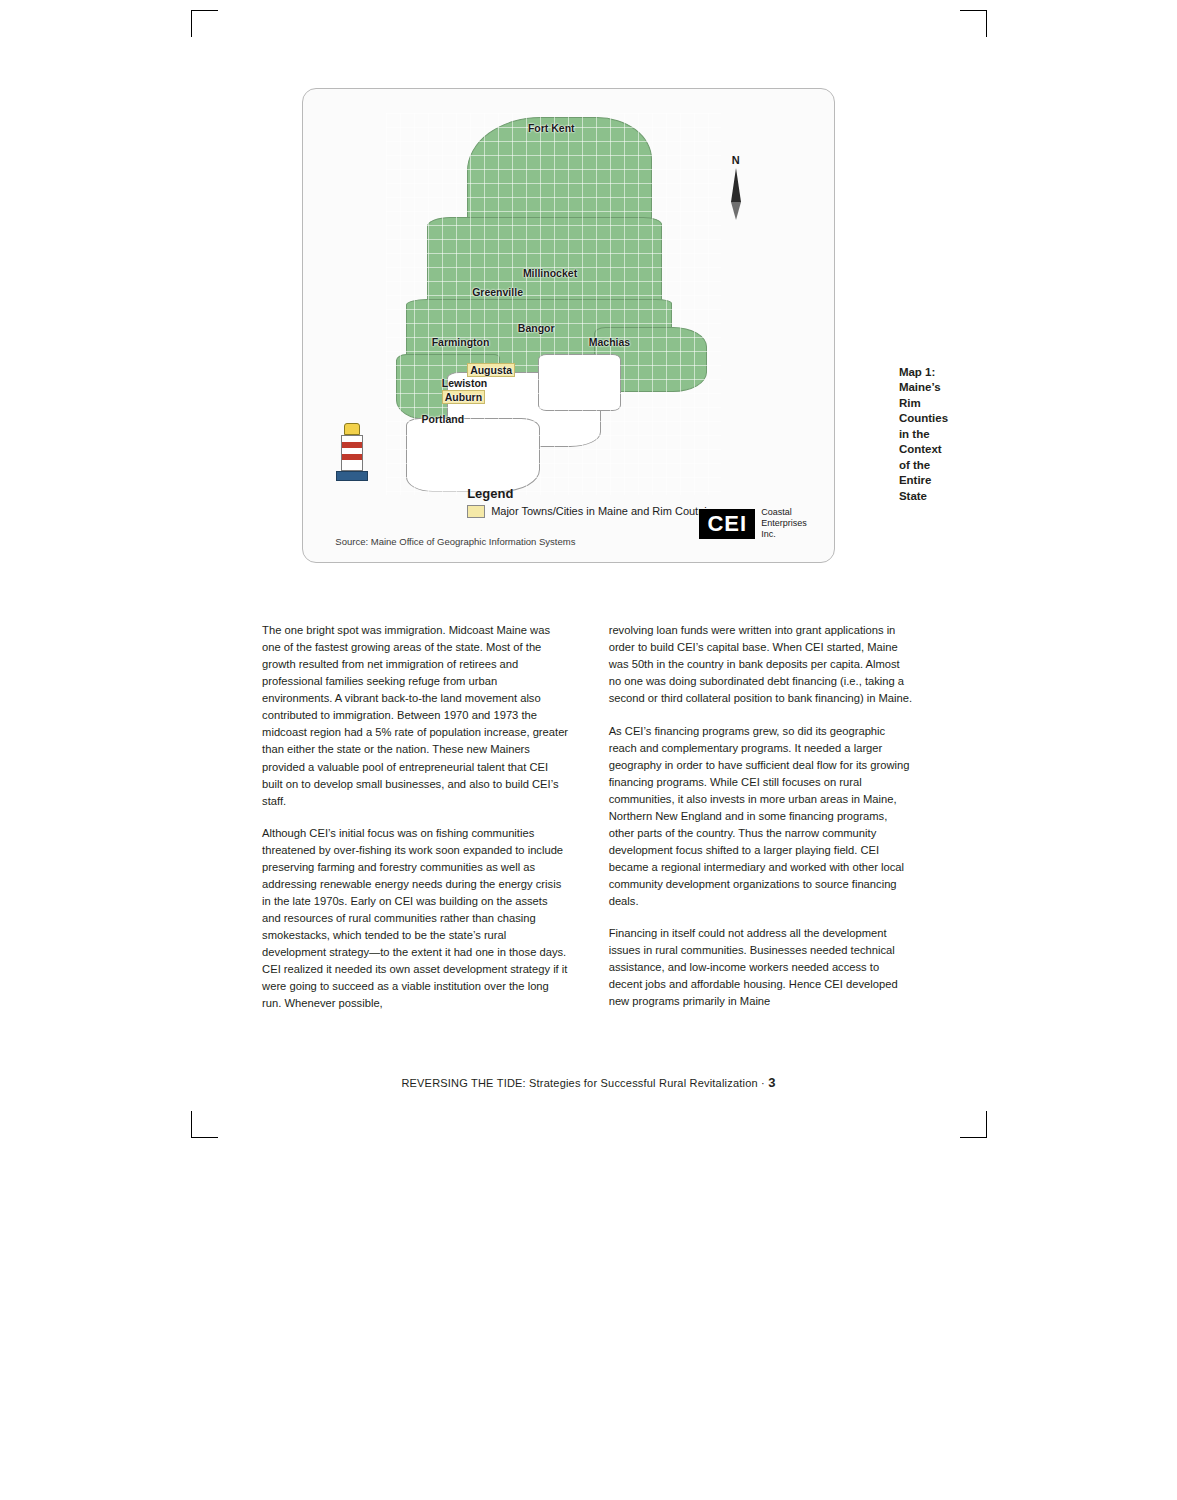Fort Kent
Millinocket
Greenville
Bangor
Machias
Farmington
Augusta
Lewiston
Auburn
Portland
N
Legend
Major Towns/Cities in Maine and Rim Coutnies
Source: Maine Office of Geographic Information Systems
CEI
Coastal
Enterprises
Inc.
Map 1:
Maine’s Rim Counties
in the Context of the
Entire State
The one bright spot was immigration. Midcoast Maine was one of the fastest growing areas of the state. Most of the growth resulted from net immigration of retirees and professional families seeking refuge from urban environments. A vibrant back-to-the land movement also contributed to immigration. Between 1970 and 1973 the midcoast region had a 5% rate of population increase, greater than either the state or the nation. These new Mainers provided a valuable pool of entrepreneurial talent that CEI built on to develop small businesses, and also to build CEI’s staff.
Although CEI’s initial focus was on fishing communities threatened by over-fishing its work soon expanded to include preserving farming and forestry communities as well as addressing renewable energy needs during the energy crisis in the late 1970s. Early on CEI was building on the assets and resources of rural communities rather than chasing smokestacks, which tended to be the state’s rural development strategy—to the extent it had one in those days. CEI realized it needed its own asset development strategy if it were going to succeed as a viable institution over the long run. Whenever possible,
revolving loan funds were written into grant applications in order to build CEI’s capital base. When CEI started, Maine was 50th in the country in bank deposits per capita. Almost no one was doing subordinated debt financing (i.e., taking a second or third collateral position to bank financing) in Maine.
As CEI’s financing programs grew, so did its geographic reach and complementary programs. It needed a larger geography in order to have sufficient deal flow for its growing financing programs. While CEI still focuses on rural communities, it also invests in more urban areas in Maine, Northern New England and in some financing programs, other parts of the country. Thus the narrow community development focus shifted to a larger playing field. CEI became a regional intermediary and worked with other local community development organizations to source financing deals.
Financing in itself could not address all the development issues in rural communities. Businesses needed technical assistance, and low-income workers needed access to decent jobs and affordable housing. Hence CEI developed new programs primarily in Maine
REVERSING THE TIDE: Strategies for Successful Rural Revitalization · 3